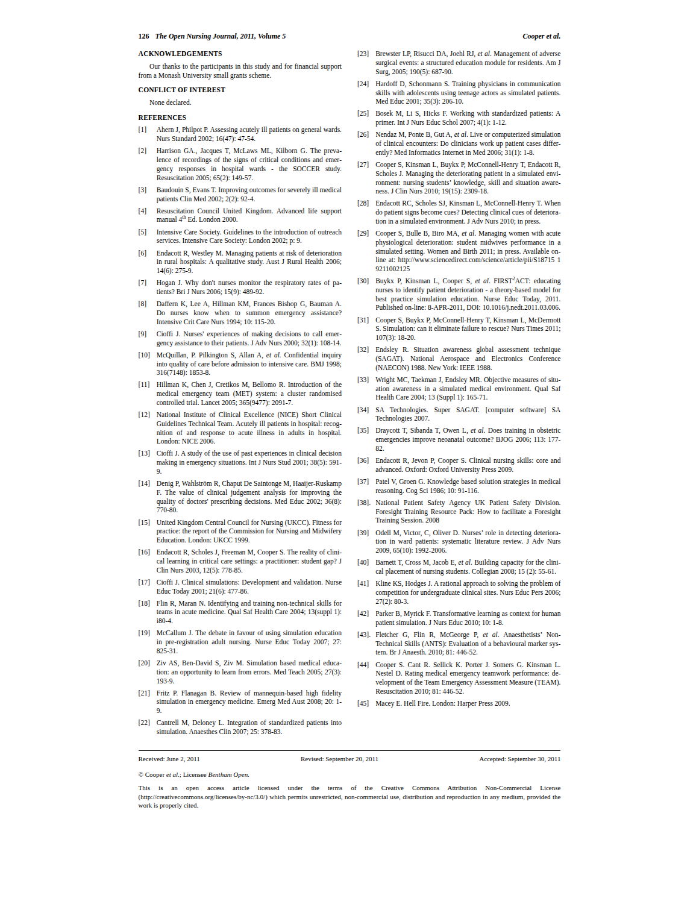126 The Open Nursing Journal, 2011, Volume 5
Cooper et al.
ACKNOWLEDGEMENTS
Our thanks to the participants in this study and for financial support from a Monash University small grants scheme.
CONFLICT OF INTEREST
None declared.
REFERENCES
[1] Ahern J, Philpot P. Assessing acutely ill patients on general wards. Nurs Standard 2002; 16(47): 47-54.
[2] Harrison GA., Jacques T, McLaws ML, Kilborn G. The prevalence of recordings of the signs of critical conditions and emergency responses in hospital wards - the SOCCER study. Resuscitation 2005; 65(2): 149-57.
[3] Baudouin S, Evans T. Improving outcomes for severely ill medical patients Clin Med 2002; 2(2): 92-4.
[4] Resuscitation Council United Kingdom. Advanced life support manual 4th Ed. London 2000.
[5] Intensive Care Society. Guidelines to the introduction of outreach services. Intensive Care Society: London 2002; p: 9.
[6] Endacott R, Westley M. Managing patients at risk of deterioration in rural hospitals: A qualitative study. Aust J Rural Health 2006; 14(6): 275-9.
[7] Hogan J. Why don't nurses monitor the respiratory rates of patients? Bri J Nurs 2006; 15(9): 489-92.
[8] Daffern K, Lee A, Hillman KM, Frances Bishop G, Bauman A. Do nurses know when to summon emergency assistance? Intensive Crit Care Nurs 1994; 10: 115-20.
[9] Cioffi J. Nurses' experiences of making decisions to call emergency assistance to their patients. J Adv Nurs 2000; 32(1): 108-14.
[10] McQuillan, P. Pilkington S, Allan A, et al. Confidential inquiry into quality of care before admission to intensive care. BMJ 1998; 316(7148): 1853-8.
[11] Hillman K, Chen J, Cretikos M, Bellomo R. Introduction of the medical emergency team (MET) system: a cluster randomised controlled trial. Lancet 2005; 365(9477): 2091-7.
[12] National Institute of Clinical Excellence (NICE) Short Clinical Guidelines Technical Team. Acutely ill patients in hospital: recognition of and response to acute illness in adults in hospital. London: NICE 2006.
[13] Cioffi J. A study of the use of past experiences in clinical decision making in emergency situations. Int J Nurs Stud 2001; 38(5): 591-9.
[14] Denig P, Wahlström R, Chaput De Saintonge M, Haaijer-Ruskamp F. The value of clinical judgement analysis for improving the quality of doctors' prescribing decisions. Med Educ 2002; 36(8): 770-80.
[15] United Kingdom Central Council for Nursing (UKCC). Fitness for practice: the report of the Commission for Nursing and Midwifery Education. London: UKCC 1999.
[16] Endacott R, Scholes J, Freeman M, Cooper S. The reality of clinical learning in critical care settings: a practitioner: student gap? J Clin Nurs 2003, 12(5): 778-85.
[17] Cioffi J. Clinical simulations: Development and validation. Nurse Educ Today 2001; 21(6): 477-86.
[18] Flin R, Maran N. Identifying and training non-technical skills for teams in acute medicine. Qual Saf Health Care 2004; 13(suppl 1): i80-4.
[19] McCallum J. The debate in favour of using simulation education in pre-registration adult nursing. Nurse Educ Today 2007; 27: 825-31.
[20] Ziv AS, Ben-David S, Ziv M. Simulation based medical education: an opportunity to learn from errors. Med Teach 2005; 27(3): 193-9.
[21] Fritz P. Flanagan B. Review of mannequin-based high fidelity simulation in emergency medicine. Emerg Med Aust 2008; 20: 1-9.
[22] Cantrell M, Deloney L. Integration of standardized patients into simulation. Anaesthes Clin 2007; 25: 378-83.
[23] Brewster LP, Risucci DA, Joehl RJ, et al. Management of adverse surgical events: a structured education module for residents. Am J Surg, 2005; 190(5): 687-90.
[24] Hardoff D, Schonmann S. Training physicians in communication skills with adolescents using teenage actors as simulated patients. Med Educ 2001; 35(3): 206-10.
[25] Bosek M, Li S, Hicks F. Working with standardized patients: A primer. Int J Nurs Educ Schol 2007; 4(1): 1-12.
[26] Nendaz M, Ponte B, Gut A, et al. Live or computerized simulation of clinical encounters: Do clinicians work up patient cases differently? Med Informatics Internet in Med 2006; 31(1): 1-8.
[27] Cooper S, Kinsman L, Buykx P, McConnell-Henry T, Endacott R, Scholes J. Managing the deteriorating patient in a simulated environment: nursing students’ knowledge, skill and situation awareness. J Clin Nurs 2010; 19(15): 2309-18.
[28] Endacott RC, Scholes SJ, Kinsman L, McConnell-Henry T. When do patient signs become cues? Detecting clinical cues of deterioration in a simulated environment. J Adv Nurs 2010; in press.
[29] Cooper S, Bulle B, Biro MA, et al. Managing women with acute physiological deterioration: student midwives performance in a simulated setting. Women and Birth 2011; in press. Available online at: http://www.sciencedirect.com/science/article/pii/S18715 19211002125
[30] Buykx P, Kinsman L, Cooper S, et al. FIRST2ACT: educating nurses to identify patient deterioration - a theory-based model for best practice simulation education. Nurse Educ Today, 2011. Published on-line: 8-APR-2011, DOI: 10.1016/j.nedt.2011.03.006.
[31] Cooper S, Buykx P, McConnell-Henry T, Kinsman L, McDermott S. Simulation: can it eliminate failure to rescue? Nurs Times 2011; 107(3): 18-20.
[32] Endsley R. Situation awareness global assessment technique (SAGAT). National Aerospace and Electronics Conference (NAECON) 1988. New York: IEEE 1988.
[33] Wright MC, Taekman J, Endsley MR. Objective measures of situation awareness in a simulated medical environment. Qual Saf Health Care 2004; 13 (Suppl 1): 165-71.
[34] SA Technologies. Super SAGAT. [computer software] SA Technologies 2007.
[35] Draycott T, Sibanda T, Owen L, et al. Does training in obstetric emergencies improve neoanatal outcome? BJOG 2006; 113: 177-82.
[36] Endacott R, Jevon P, Cooper S. Clinical nursing skills: core and advanced. Oxford: Oxford University Press 2009.
[37] Patel V, Groen G. Knowledge based solution strategies in medical reasoning. Cog Sci 1986; 10: 91-116.
[38]. National Patient Safety Agency UK Patient Safety Division. Foresight Training Resource Pack: How to facilitate a Foresight Training Session. 2008
[39] Odell M, Victor, C, Oliver D. Nurses’ role in detecting deterioration in ward patients: systematic literature review. J Adv Nurs 2009, 65(10): 1992-2006.
[40] Barnett T, Cross M, Jacob E, et al. Building capacity for the clinical placement of nursing students. Collegian 2008; 15 (2): 55-61.
[41] Kline KS, Hodges J. A rational approach to solving the problem of competition for undergraduate clinical sites. Nurs Educ Pers 2006; 27(2): 80-3.
[42] Parker B, Myrick F. Transformative learning as context for human patient simulation. J Nurs Educ 2010; 10: 1-8.
[43]. Fletcher G, Flin R, McGeorge P, et al. Anaesthetists’ Non-Technical Skills (ANTS): Evaluation of a behavioural marker system. Br J Anaesth. 2010; 81: 446-52.
[44] Cooper S. Cant R. Sellick K. Porter J. Somers G. Kinsman L. Nestel D. Rating medical emergency teamwork performance: development of the Team Emergency Assessment Measure (TEAM). Resuscitation 2010; 81: 446-52.
[45] Macey E. Hell Fire. London: Harper Press 2009.
Received: June 2, 2011 Revised: September 20, 2011 Accepted: September 30, 2011
© Cooper et al.; Licensee Bentham Open.
This is an open access article licensed under the terms of the Creative Commons Attribution Non-Commercial License (http://creativecommons.org/licenses/by-nc/3.0/) which permits unrestricted, non-commercial use, distribution and reproduction in any medium, provided the work is properly cited.